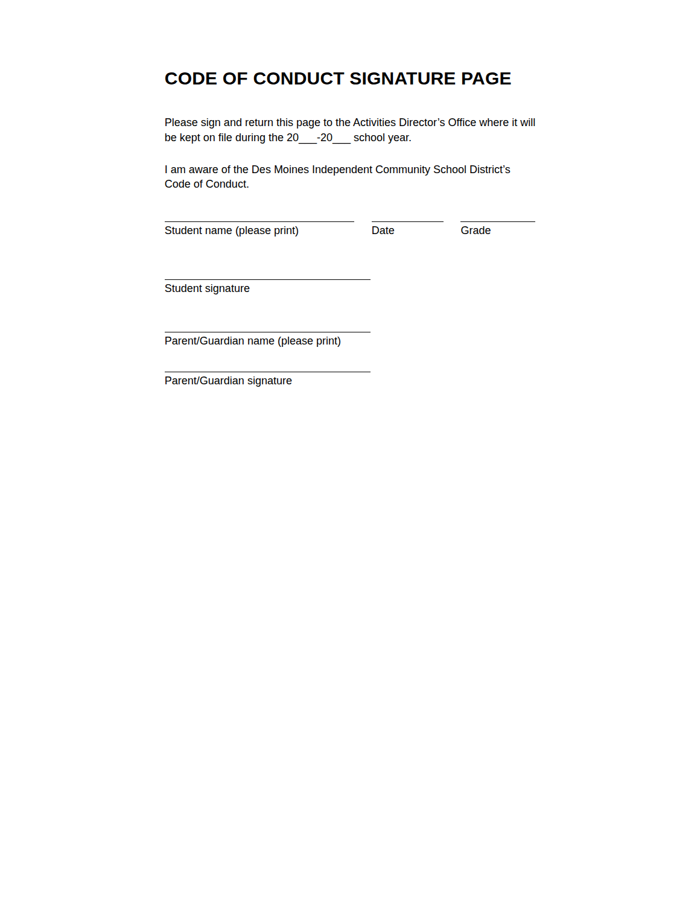CODE OF CONDUCT SIGNATURE PAGE
Please sign and return this page to the Activities Director’s Office where it will be kept on file during the 20___-20___ school year.
I am aware of the Des Moines Independent Community School District’s Code of Conduct.
Student name (please print) Date Grade
Student signature
Parent/Guardian name (please print)
Parent/Guardian signature